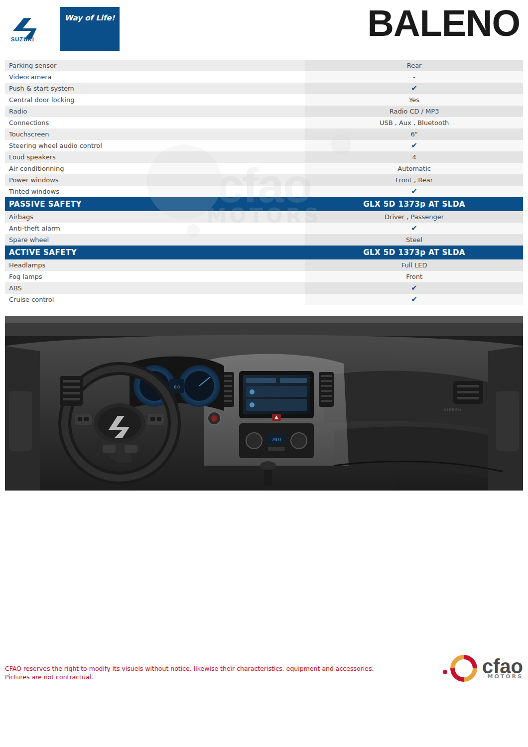SUZUKI
Way of Life!
BALENO
| Parking sensor | Rear |
| Videocamera | - |
| Push & start system | ✔ |
| Central door locking | Yes |
| Radio | Radio CD / MP3 |
| Connections | USB , Aux , Bluetooth |
| Touchscreen | 6" |
| Steering wheel audio control | ✔ |
| Loud speakers | 4 |
| Air conditionning | Automatic |
| Power windows | Front , Rear |
| Tinted windows | ✔ |
| PASSIVE SAFETY | GLX 5D 1373p AT SLDA |
| Airbags | Driver , Passenger |
| Anti-theft alarm | ✔ |
| Spare wheel | Steel |
| ACTIVE SAFETY | GLX 5D 1373p AT SLDA |
| Headlamps | Full LED |
| Fog lamps | Front |
| ABS | ✔ |
| Cruise control | ✔ |
cfao
MOTORS
20.0 0.0 AIRBAG
CFAO reserves the right to modify its visuels without notice, likewise their characteristics, equipment and accessories.
Pictures are not contractual.
cfao
MOTORS